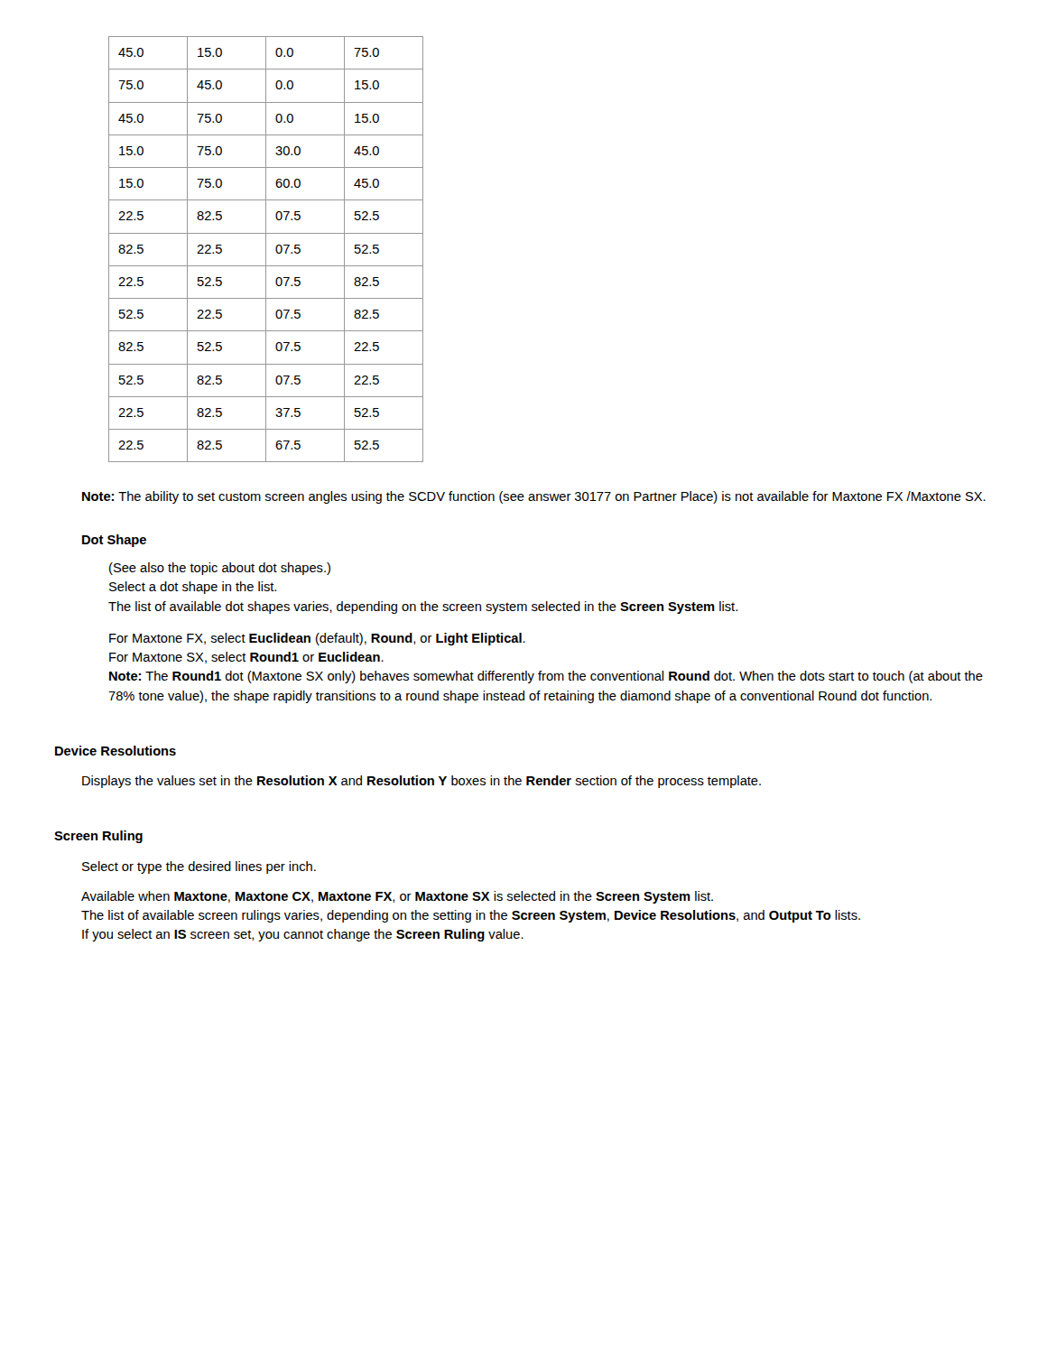| 45.0 | 15.0 | 0.0 | 75.0 |
| 75.0 | 45.0 | 0.0 | 15.0 |
| 45.0 | 75.0 | 0.0 | 15.0 |
| 15.0 | 75.0 | 30.0 | 45.0 |
| 15.0 | 75.0 | 60.0 | 45.0 |
| 22.5 | 82.5 | 07.5 | 52.5 |
| 82.5 | 22.5 | 07.5 | 52.5 |
| 22.5 | 52.5 | 07.5 | 82.5 |
| 52.5 | 22.5 | 07.5 | 82.5 |
| 82.5 | 52.5 | 07.5 | 22.5 |
| 52.5 | 82.5 | 07.5 | 22.5 |
| 22.5 | 82.5 | 37.5 | 52.5 |
| 22.5 | 82.5 | 67.5 | 52.5 |
Note: The ability to set custom screen angles using the SCDV function (see answer 30177 on Partner Place) is not available for Maxtone FX /Maxtone SX.
Dot Shape
(See also the topic about dot shapes.)
Select a dot shape in the list.
The list of available dot shapes varies, depending on the screen system selected in the Screen System list.
For Maxtone FX, select Euclidean (default), Round, or Light Eliptical.
For Maxtone SX, select Round1 or Euclidean.
Note: The Round1 dot (Maxtone SX only) behaves somewhat differently from the conventional Round dot. When the dots start to touch (at about the 78% tone value), the shape rapidly transitions to a round shape instead of retaining the diamond shape of a conventional Round dot function.
Device Resolutions
Displays the values set in the Resolution X and Resolution Y boxes in the Render section of the process template.
Screen Ruling
Select or type the desired lines per inch.
Available when Maxtone, Maxtone CX, Maxtone FX, or Maxtone SX is selected in the Screen System list.
The list of available screen rulings varies, depending on the setting in the Screen System, Device Resolutions, and Output To lists.
If you select an IS screen set, you cannot change the Screen Ruling value.